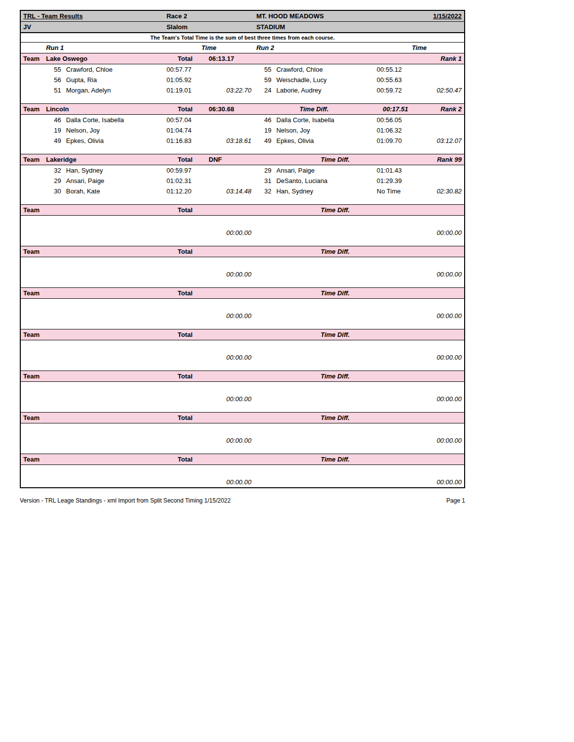| TRL - Team Results | Race 2 | MT. HOOD MEADOWS | 1/15/2022 |
| JV | Slalom | STADIUM |
| The Team's Total Time is the sum of best three times from each course. |
| | Run 1 | Time | Run 2 | Time |
| Team | Lake Oswego | Total | 06:13.17 | | Rank 1 |
| | 55 | Crawford, Chloe | 00:57.77 | | 55 | Crawford, Chloe | 00:55.12 | |
| | 56 | Gupta, Ria | 01:05.92 | | 59 | Weischadle, Lucy | 00:55.63 | |
| | 51 | Morgan, Adelyn | 01:19.01 | 03:22.70 | 24 | Laborie, Audrey | 00:59.72 | 02:50.47 |
| Team | Lincoln | Total | 06:30.68 | Time Diff. | 00:17.51 | Rank 2 |
| | 46 | Dalla Corte, Isabella | 00:57.04 | | 46 | Dalla Corte, Isabella | 00:56.05 | |
| | 19 | Nelson, Joy | 01:04.74 | | 19 | Nelson, Joy | 01:06.32 | |
| | 49 | Epkes, Olivia | 01:16.83 | 03:18.61 | 49 | Epkes, Olivia | 01:09.70 | 03:12.07 |
| Team | Lakeridge | Total | DNF | Time Diff. | Rank 99 |
| | 32 | Han, Sydney | 00:59.97 | | 29 | Ansari, Paige | 01:01.43 | |
| | 29 | Ansari, Paige | 01:02.31 | | 31 | DeSanto, Luciana | 01:29.39 | |
| | 30 | Borah, Kate | 01:12.20 | 03:14.48 | 32 | Han, Sydney | No Time | 02:30.82 |
| Team | | Total | | Time Diff. | |
| | 00:00.00 | | 00:00.00 |
| Team | | Total | | Time Diff. | |
| | 00:00.00 | | 00:00.00 |
| Team | | Total | | Time Diff. | |
| | 00:00.00 | | 00:00.00 |
| Team | | Total | | Time Diff. | |
| | 00:00.00 | | 00:00.00 |
| Team | | Total | | Time Diff. | |
| | 00:00.00 | | 00:00.00 |
| Team | | Total | | Time Diff. | |
| | 00:00.00 | | 00:00.00 |
| Team | | Total | | Time Diff. | |
| | 00:00.00 | | 00:00.00 |
Version - TRL Leage Standings - xml Import from Split Second Timing 1/15/2022
Page 1